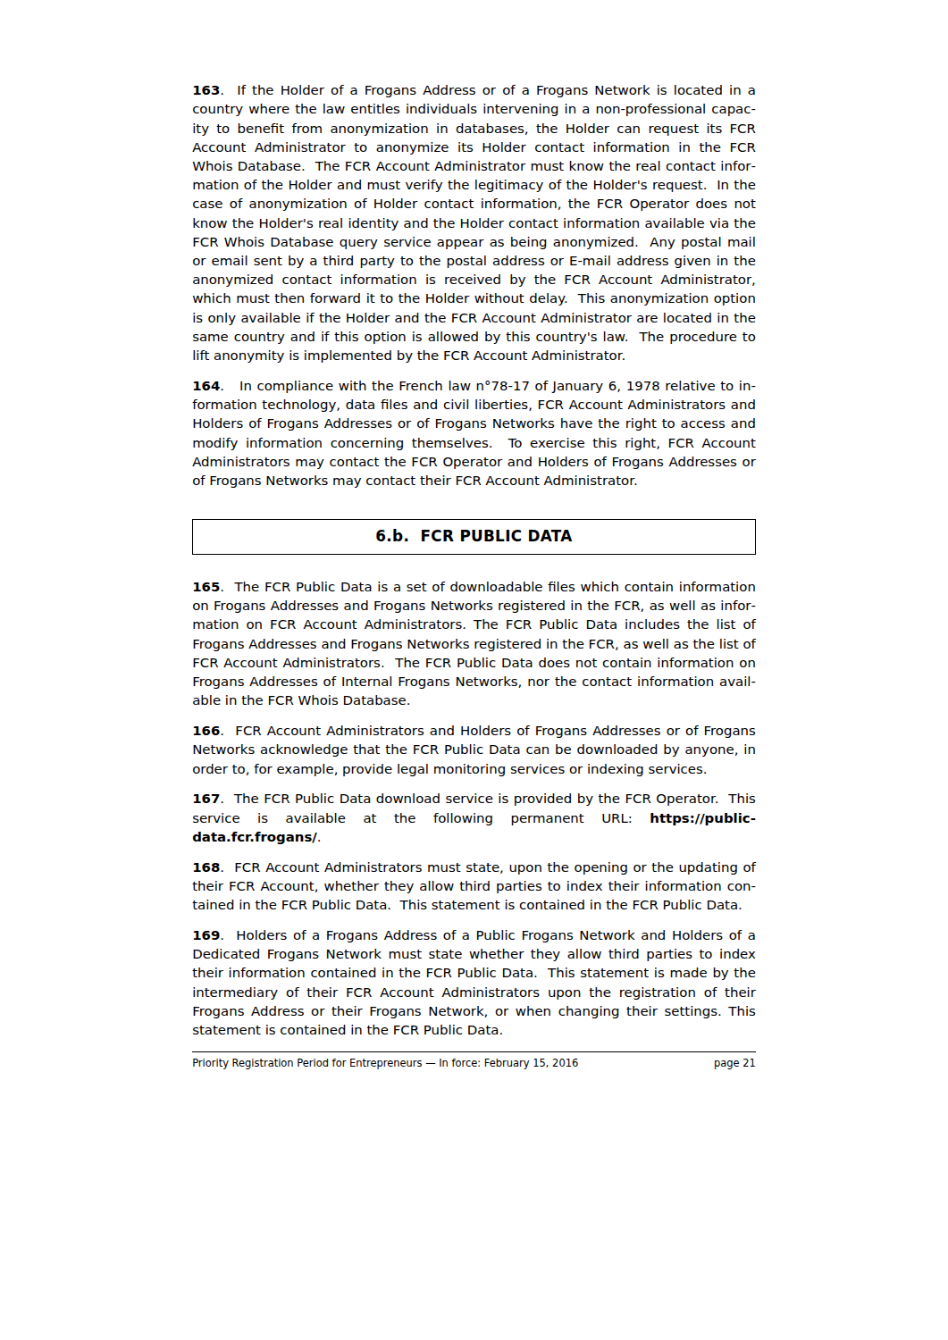163. If the Holder of a Frogans Address or of a Frogans Network is located in a country where the law entitles individuals intervening in a non-professional capacity to benefit from anonymization in databases, the Holder can request its FCR Account Administrator to anonymize its Holder contact information in the FCR Whois Database. The FCR Account Administrator must know the real contact information of the Holder and must verify the legitimacy of the Holder's request. In the case of anonymization of Holder contact information, the FCR Operator does not know the Holder's real identity and the Holder contact information available via the FCR Whois Database query service appear as being anonymized. Any postal mail or email sent by a third party to the postal address or E-mail address given in the anonymized contact information is received by the FCR Account Administrator, which must then forward it to the Holder without delay. This anonymization option is only available if the Holder and the FCR Account Administrator are located in the same country and if this option is allowed by this country's law. The procedure to lift anonymity is implemented by the FCR Account Administrator.
164. In compliance with the French law n°78-17 of January 6, 1978 relative to information technology, data files and civil liberties, FCR Account Administrators and Holders of Frogans Addresses or of Frogans Networks have the right to access and modify information concerning themselves. To exercise this right, FCR Account Administrators may contact the FCR Operator and Holders of Frogans Addresses or of Frogans Networks may contact their FCR Account Administrator.
6.b. FCR PUBLIC DATA
165. The FCR Public Data is a set of downloadable files which contain information on Frogans Addresses and Frogans Networks registered in the FCR, as well as information on FCR Account Administrators. The FCR Public Data includes the list of Frogans Addresses and Frogans Networks registered in the FCR, as well as the list of FCR Account Administrators. The FCR Public Data does not contain information on Frogans Addresses of Internal Frogans Networks, nor the contact information available in the FCR Whois Database.
166. FCR Account Administrators and Holders of Frogans Addresses or of Frogans Networks acknowledge that the FCR Public Data can be downloaded by anyone, in order to, for example, provide legal monitoring services or indexing services.
167. The FCR Public Data download service is provided by the FCR Operator. This service is available at the following permanent URL: https://public-data.fcr.frogans/.
168. FCR Account Administrators must state, upon the opening or the updating of their FCR Account, whether they allow third parties to index their information contained in the FCR Public Data. This statement is contained in the FCR Public Data.
169. Holders of a Frogans Address of a Public Frogans Network and Holders of a Dedicated Frogans Network must state whether they allow third parties to index their information contained in the FCR Public Data. This statement is made by the intermediary of their FCR Account Administrators upon the registration of their Frogans Address or their Frogans Network, or when changing their settings. This statement is contained in the FCR Public Data.
Priority Registration Period for Entrepreneurs — In force: February 15, 2016 page 21